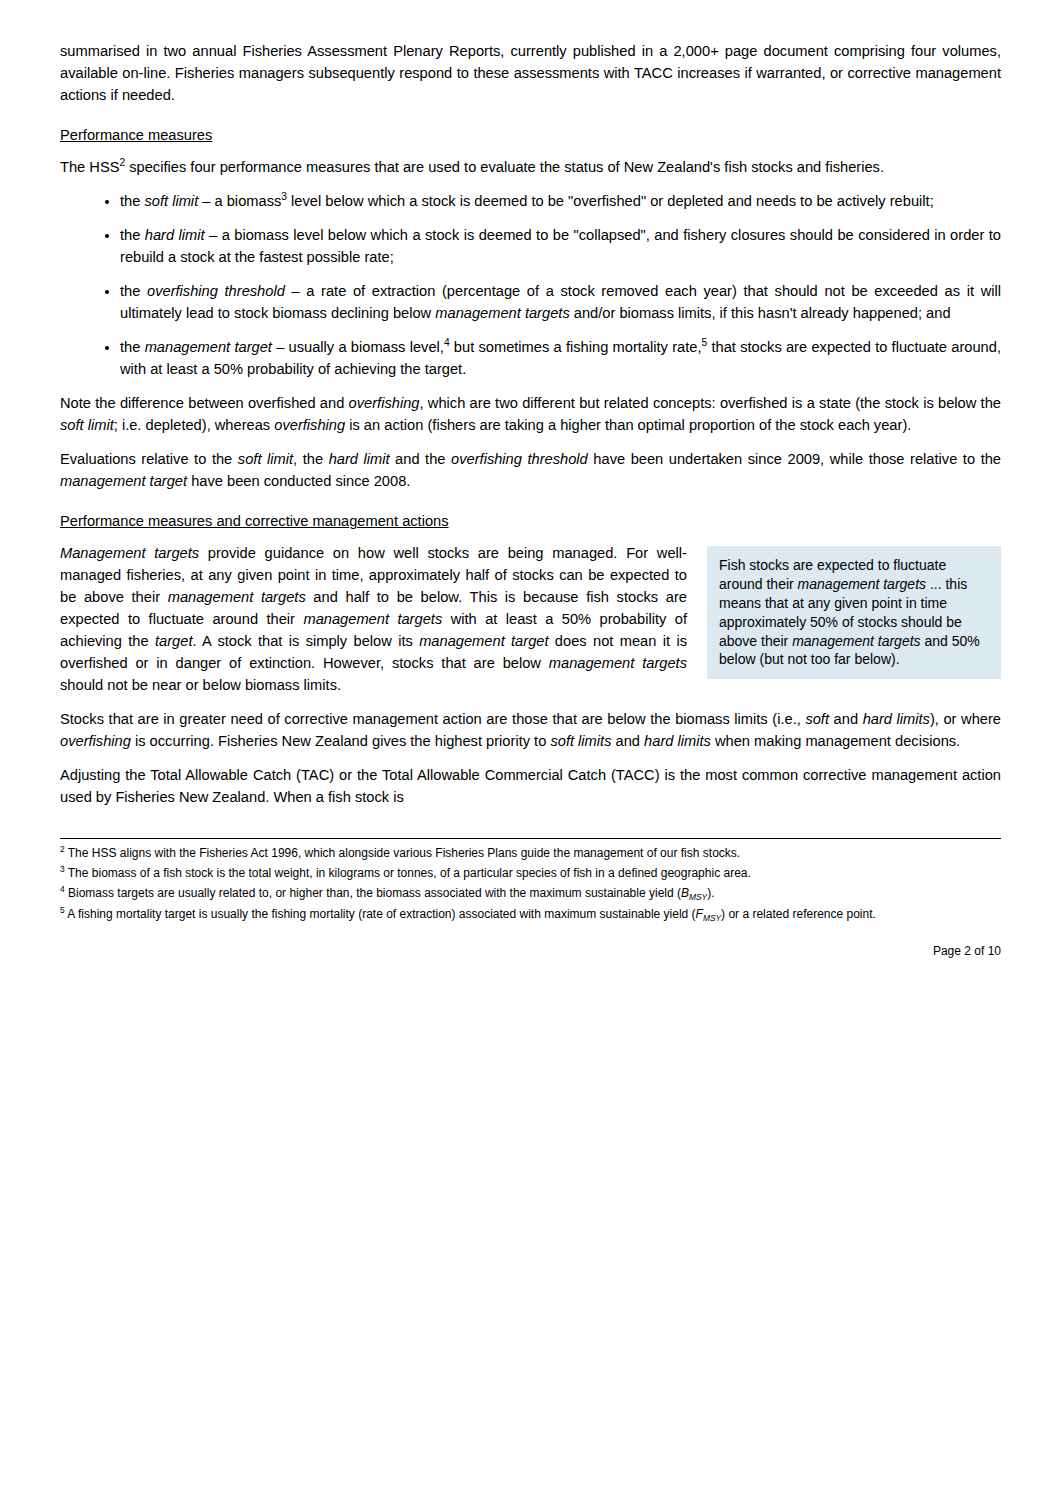summarised in two annual Fisheries Assessment Plenary Reports, currently published in a 2,000+ page document comprising four volumes, available on-line. Fisheries managers subsequently respond to these assessments with TACC increases if warranted, or corrective management actions if needed.
Performance measures
The HSS2 specifies four performance measures that are used to evaluate the status of New Zealand's fish stocks and fisheries.
the soft limit – a biomass3 level below which a stock is deemed to be "overfished" or depleted and needs to be actively rebuilt;
the hard limit – a biomass level below which a stock is deemed to be "collapsed", and fishery closures should be considered in order to rebuild a stock at the fastest possible rate;
the overfishing threshold – a rate of extraction (percentage of a stock removed each year) that should not be exceeded as it will ultimately lead to stock biomass declining below management targets and/or biomass limits, if this hasn't already happened; and
the management target – usually a biomass level,4 but sometimes a fishing mortality rate,5 that stocks are expected to fluctuate around, with at least a 50% probability of achieving the target.
Note the difference between overfished and overfishing, which are two different but related concepts: overfished is a state (the stock is below the soft limit; i.e. depleted), whereas overfishing is an action (fishers are taking a higher than optimal proportion of the stock each year).
Evaluations relative to the soft limit, the hard limit and the overfishing threshold have been undertaken since 2009, while those relative to the management target have been conducted since 2008.
Performance measures and corrective management actions
Fish stocks are expected to fluctuate around their management targets ... this means that at any given point in time approximately 50% of stocks should be above their management targets and 50% below (but not too far below).
Management targets provide guidance on how well stocks are being managed. For well-managed fisheries, at any given point in time, approximately half of stocks can be expected to be above their management targets and half to be below. This is because fish stocks are expected to fluctuate around their management targets with at least a 50% probability of achieving the target. A stock that is simply below its management target does not mean it is overfished or in danger of extinction. However, stocks that are below management targets should not be near or below biomass limits.
Stocks that are in greater need of corrective management action are those that are below the biomass limits (i.e., soft and hard limits), or where overfishing is occurring. Fisheries New Zealand gives the highest priority to soft limits and hard limits when making management decisions.
Adjusting the Total Allowable Catch (TAC) or the Total Allowable Commercial Catch (TACC) is the most common corrective management action used by Fisheries New Zealand. When a fish stock is
2 The HSS aligns with the Fisheries Act 1996, which alongside various Fisheries Plans guide the management of our fish stocks.
3 The biomass of a fish stock is the total weight, in kilograms or tonnes, of a particular species of fish in a defined geographic area.
4 Biomass targets are usually related to, or higher than, the biomass associated with the maximum sustainable yield (BMSY).
5 A fishing mortality target is usually the fishing mortality (rate of extraction) associated with maximum sustainable yield (FMSY) or a related reference point.
Page 2 of 10